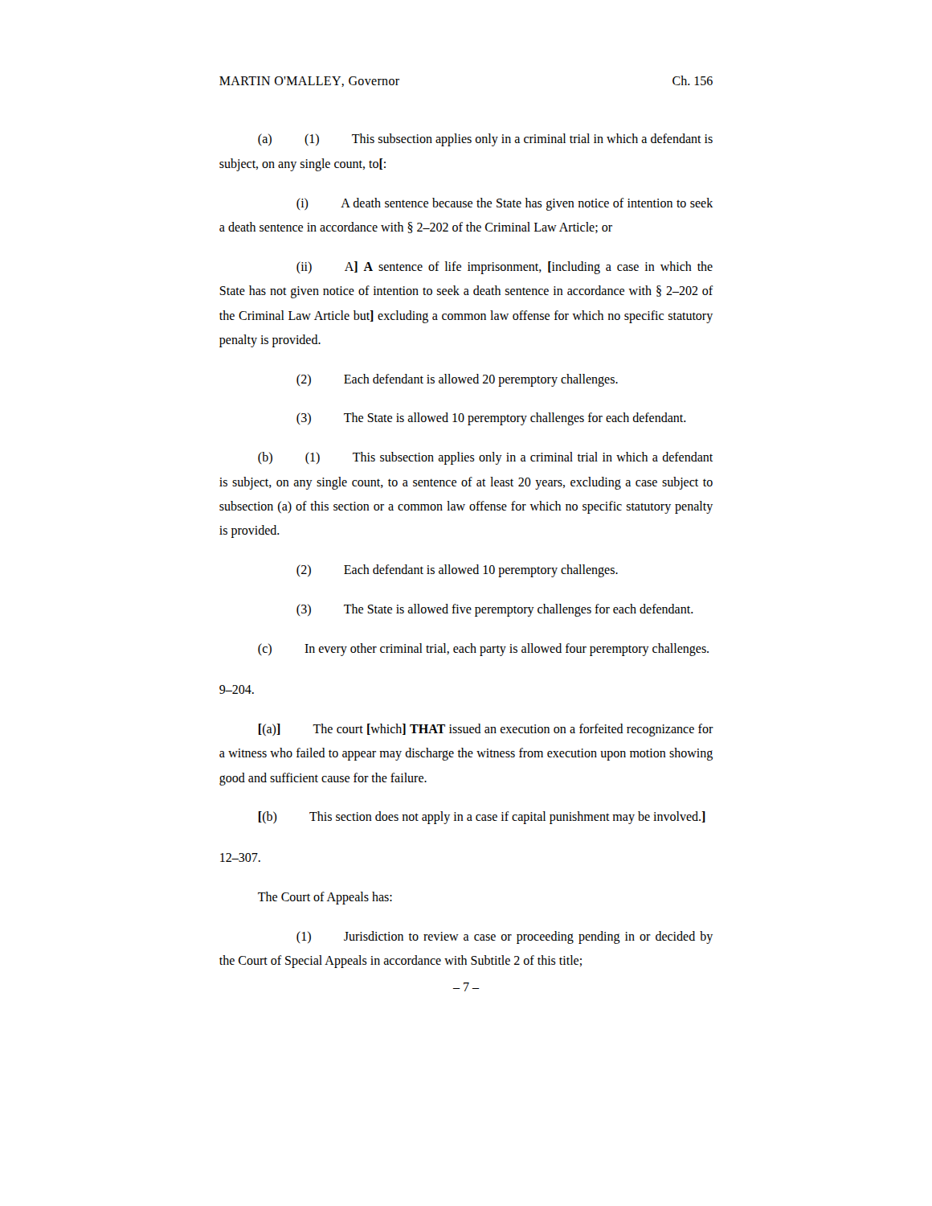Martin O'Malley, Governor
Ch. 156
(a) (1) This subsection applies only in a criminal trial in which a defendant is subject, on any single count, to[:
(i) A death sentence because the State has given notice of intention to seek a death sentence in accordance with § 2–202 of the Criminal Law Article; or
(ii) A] A sentence of life imprisonment, [including a case in which the State has not given notice of intention to seek a death sentence in accordance with § 2–202 of the Criminal Law Article but] excluding a common law offense for which no specific statutory penalty is provided.
(2) Each defendant is allowed 20 peremptory challenges.
(3) The State is allowed 10 peremptory challenges for each defendant.
(b) (1) This subsection applies only in a criminal trial in which a defendant is subject, on any single count, to a sentence of at least 20 years, excluding a case subject to subsection (a) of this section or a common law offense for which no specific statutory penalty is provided.
(2) Each defendant is allowed 10 peremptory challenges.
(3) The State is allowed five peremptory challenges for each defendant.
(c) In every other criminal trial, each party is allowed four peremptory challenges.
9–204.
[(a)] The court [which] THAT issued an execution on a forfeited recognizance for a witness who failed to appear may discharge the witness from execution upon motion showing good and sufficient cause for the failure.
[(b) This section does not apply in a case if capital punishment may be involved.]
12–307.
The Court of Appeals has:
(1) Jurisdiction to review a case or proceeding pending in or decided by the Court of Special Appeals in accordance with Subtitle 2 of this title;
– 7 –